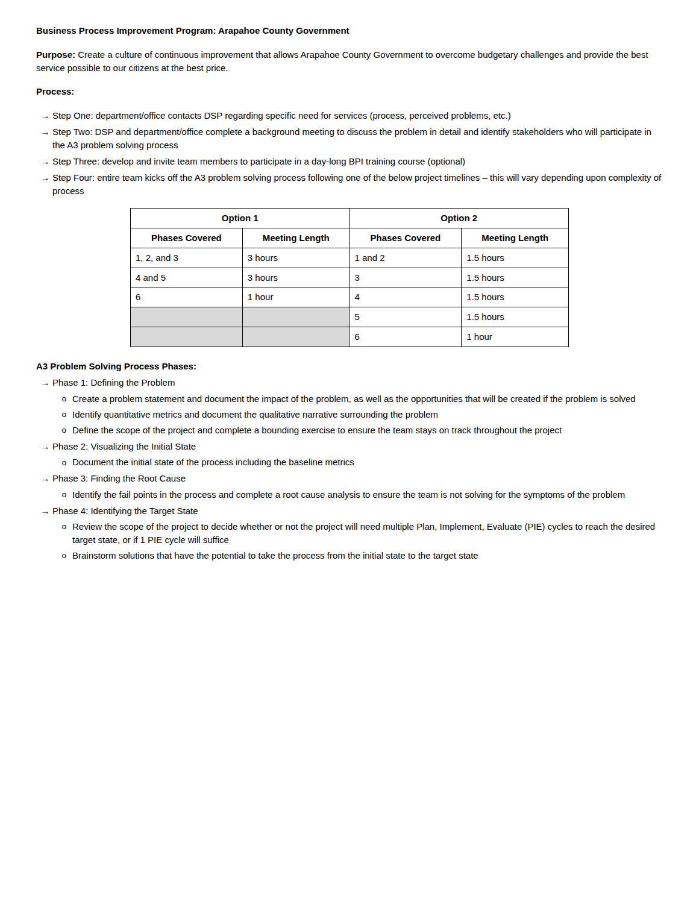Business Process Improvement Program: Arapahoe County Government
Purpose: Create a culture of continuous improvement that allows Arapahoe County Government to overcome budgetary challenges and provide the best service possible to our citizens at the best price.
Process:
Step One: department/office contacts DSP regarding specific need for services (process, perceived problems, etc.)
Step Two: DSP and department/office complete a background meeting to discuss the problem in detail and identify stakeholders who will participate in the A3 problem solving process
Step Three: develop and invite team members to participate in a day-long BPI training course (optional)
Step Four: entire team kicks off the A3 problem solving process following one of the below project timelines – this will vary depending upon complexity of process
| Option 1 | Option 2 |
| --- | --- |
| Phases Covered | Meeting Length | Phases Covered | Meeting Length |
| 1, 2, and 3 | 3 hours | 1 and 2 | 1.5 hours |
| 4 and 5 | 3 hours | 3 | 1.5 hours |
| 6 | 1 hour | 4 | 1.5 hours |
| | | 5 | 1.5 hours |
| | | 6 | 1 hour |
A3 Problem Solving Process Phases:
Phase 1: Defining the Problem
Create a problem statement and document the impact of the problem, as well as the opportunities that will be created if the problem is solved
Identify quantitative metrics and document the qualitative narrative surrounding the problem
Define the scope of the project and complete a bounding exercise to ensure the team stays on track throughout the project
Phase 2: Visualizing the Initial State
Document the initial state of the process including the baseline metrics
Phase 3: Finding the Root Cause
Identify the fail points in the process and complete a root cause analysis to ensure the team is not solving for the symptoms of the problem
Phase 4: Identifying the Target State
Review the scope of the project to decide whether or not the project will need multiple Plan, Implement, Evaluate (PIE) cycles to reach the desired target state, or if 1 PIE cycle will suffice
Brainstorm solutions that have the potential to take the process from the initial state to the target state